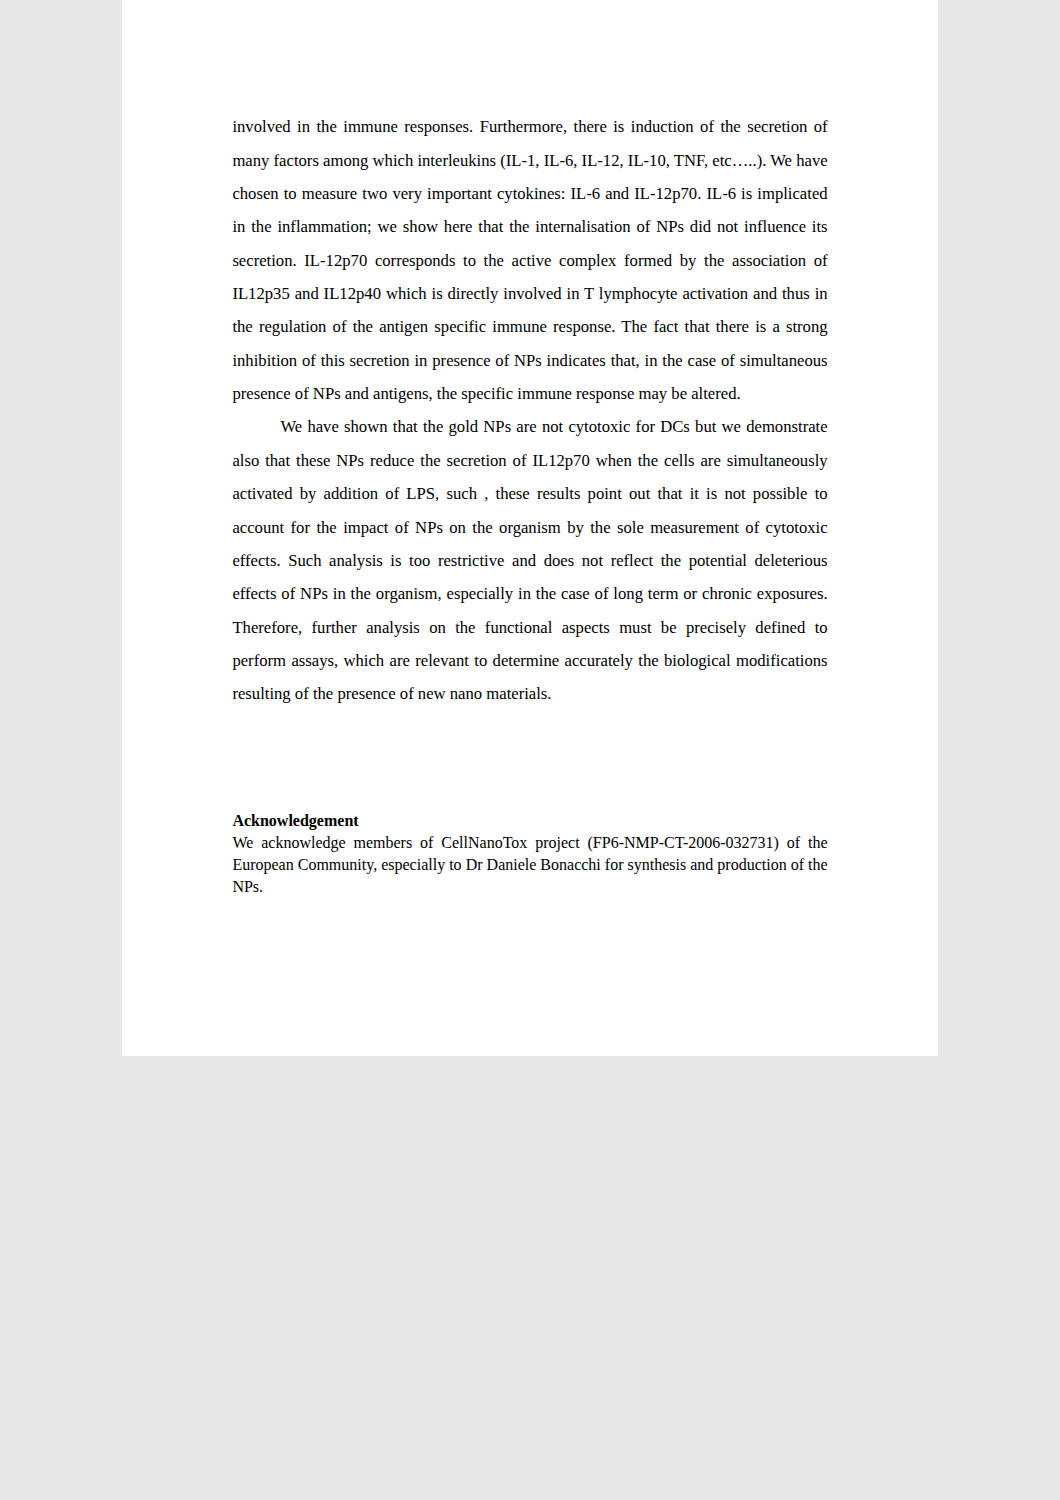involved in the immune responses. Furthermore, there is induction of the secretion of many factors among which interleukins (IL-1, IL-6, IL-12, IL-10, TNF, etc…..). We have chosen to measure two very important cytokines: IL-6 and IL-12p70. IL-6 is implicated in the inflammation; we show here that the internalisation of NPs did not influence its secretion. IL-12p70 corresponds to the active complex formed by the association of IL12p35 and IL12p40 which is directly involved in T lymphocyte activation and thus in the regulation of the antigen specific immune response. The fact that there is a strong inhibition of this secretion in presence of NPs indicates that, in the case of simultaneous presence of NPs and antigens, the specific immune response may be altered.
We have shown that the gold NPs are not cytotoxic for DCs but we demonstrate also that these NPs reduce the secretion of IL12p70 when the cells are simultaneously activated by addition of LPS, such , these results point out that it is not possible to account for the impact of NPs on the organism by the sole measurement of cytotoxic effects. Such analysis is too restrictive and does not reflect the potential deleterious effects of NPs in the organism, especially in the case of long term or chronic exposures. Therefore, further analysis on the functional aspects must be precisely defined to perform assays, which are relevant to determine accurately the biological modifications resulting of the presence of new nano materials.
Acknowledgement
We acknowledge members of CellNanoTox project (FP6-NMP-CT-2006-032731) of the European Community, especially to Dr Daniele Bonacchi for synthesis and production of the NPs.